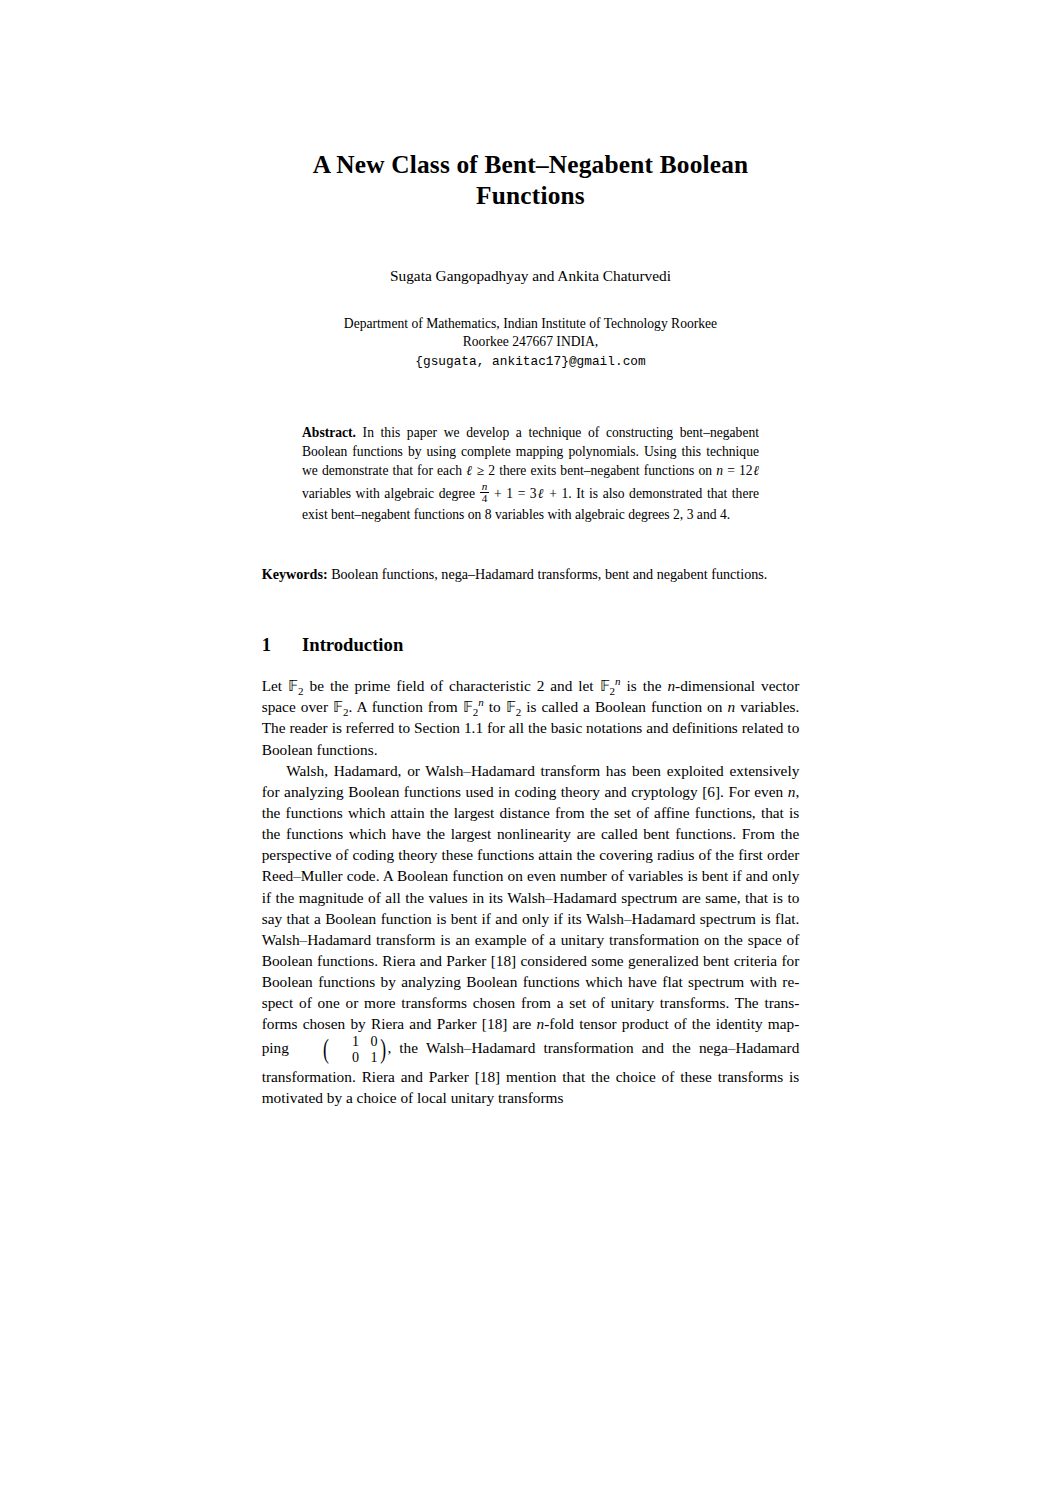A New Class of Bent–Negabent Boolean
Functions
Sugata Gangopadhyay and Ankita Chaturvedi
Department of Mathematics, Indian Institute of Technology Roorkee
Roorkee 247667 INDIA,
{gsugata, ankitac17}@gmail.com
Abstract. In this paper we develop a technique of constructing bent–negabent Boolean functions by using complete mapping polynomials. Using this technique we demonstrate that for each ℓ ≥ 2 there exits bent–negabent functions on n = 12ℓ variables with algebraic degree n 4 + 1 = 3ℓ + 1. It is also demonstrated that there exist bent–negabent functions on 8 variables with algebraic degrees 2, 3 and 4.
Keywords: Boolean functions, nega–Hadamard transforms, bent and negabent functions.
1 Introduction
Let 𝔽2 be the prime field of characteristic 2 and let 𝔽2n is the n-dimensional vector space over 𝔽2. A function from 𝔽2n to 𝔽2 is called a Boolean function on n variables. The reader is referred to Section 1.1 for all the basic notations and definitions related to Boolean functions.
Walsh, Hadamard, or Walsh–Hadamard transform has been exploited extensively for analyzing Boolean functions used in coding theory and cryptology [6]. For even n, the functions which attain the largest distance from the set of affine functions, that is the functions which have the largest nonlinearity are called bent functions. From the perspective of coding theory these functions attain the covering radius of the first order Reed–Muller code. A Boolean function on even number of variables is bent if and only if the magnitude of all the values in its Walsh–Hadamard spectrum are same, that is to say that a Boolean function is bent if and only if its Walsh–Hadamard spectrum is flat. Walsh–Hadamard transform is an example of a unitary transformation on the space of Boolean functions. Riera and Parker [18] considered some generalized bent criteria for Boolean functions by analyzing Boolean functions which have flat spectrum with respect of one or more transforms chosen from a set of unitary transforms. The transforms chosen by Riera and Parker [18] are n-fold tensor product of the identity mapping 1 00 1, the Walsh–Hadamard transformation and the nega–Hadamard transformation. Riera and Parker [18] mention that the choice of these transforms is motivated by a choice of local unitary transforms